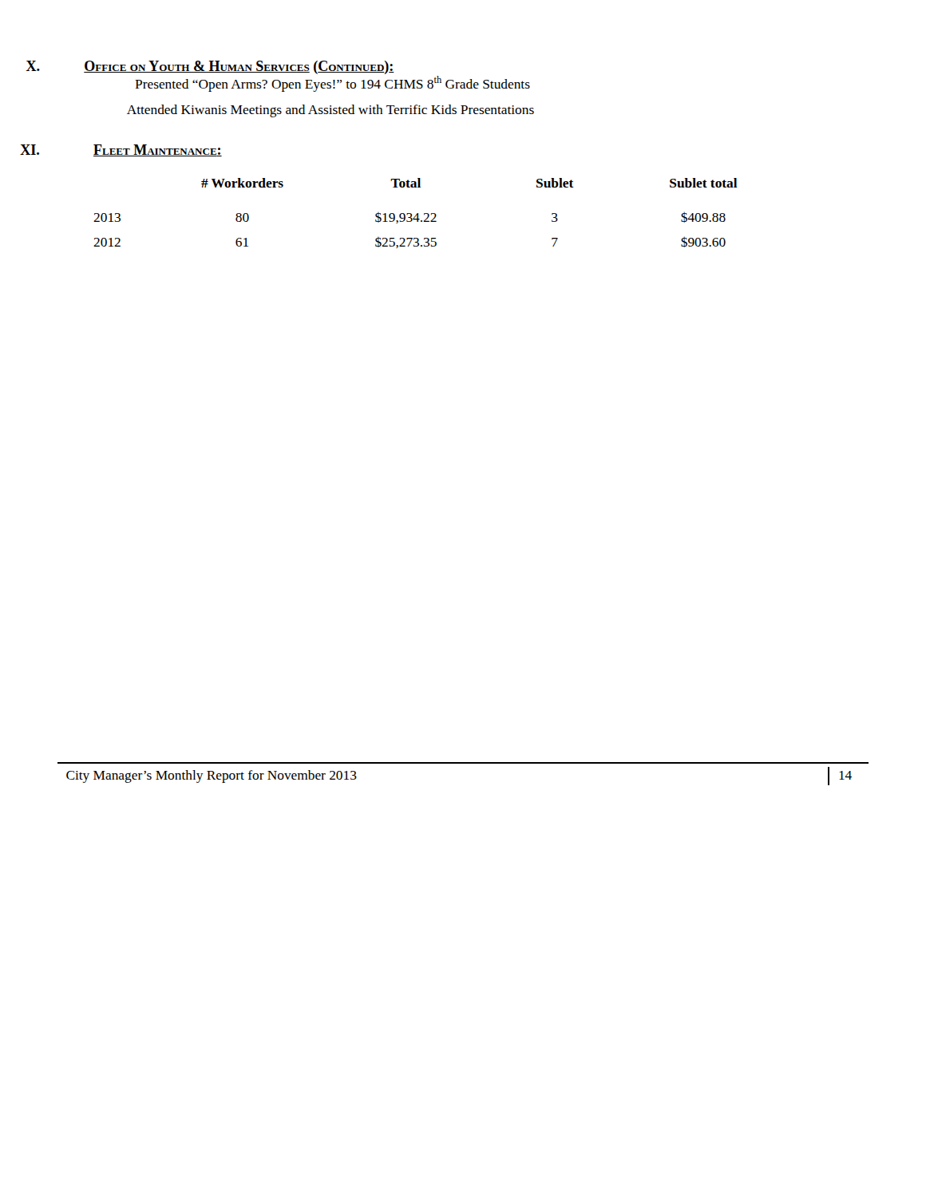X. Office on Youth & Human Services (Continued):
Presented “Open Arms? Open Eyes!” to 194 CHMS 8th Grade Students
Attended Kiwanis Meetings and Assisted with Terrific Kids Presentations
XI. Fleet Maintenance:
| | # Workorders | Total | Sublet | Sublet total |
| --- | --- | --- | --- | --- |
| 2013 | 80 | $19,934.22 | 3 | $409.88 |
| 2012 | 61 | $25,273.35 | 7 | $903.60 |
City Manager’s Monthly Report for November 2013 14